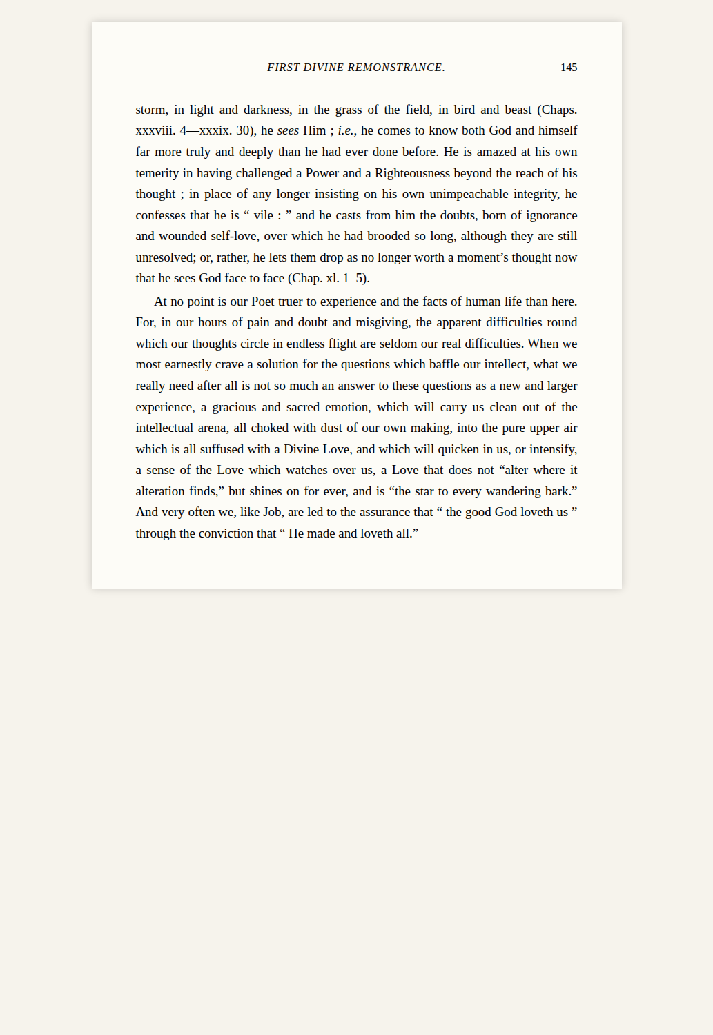FIRST DIVINE REMONSTRANCE.145
storm, in light and darkness, in the grass of the field, in bird and beast (Chaps. xxxviii. 4—xxxix. 30), he sees Him ; i.e., he comes to know both God and himself far more truly and deeply than he had ever done before. He is amazed at his own temerity in having challenged a Power and a Righteousness beyond the reach of his thought ; in place of any longer insisting on his own unimpeachable integrity, he confesses that he is “ vile : ” and he casts from him the doubts, born of ignorance and wounded self-love, over which he had brooded so long, although they are still unresolved; or, rather, he lets them drop as no longer worth a moment’s thought now that he sees God face to face (Chap. xl. 1–5).
At no point is our Poet truer to experience and the facts of human life than here. For, in our hours of pain and doubt and misgiving, the apparent difficulties round which our thoughts circle in endless flight are seldom our real difficulties. When we most earnestly crave a solution for the questions which baffle our intellect, what we really need after all is not so much an answer to these questions as a new and larger experience, a gracious and sacred emotion, which will carry us clean out of the intellectual arena, all choked with dust of our own making, into the pure upper air which is all suffused with a Divine Love, and which will quicken in us, or intensify, a sense of the Love which watches over us, a Love that does not “alter where it alteration finds,” but shines on for ever, and is “the star to every wandering bark.” And very often we, like Job, are led to the assurance that “ the good God loveth us ” through the conviction that “ He made and loveth all.”